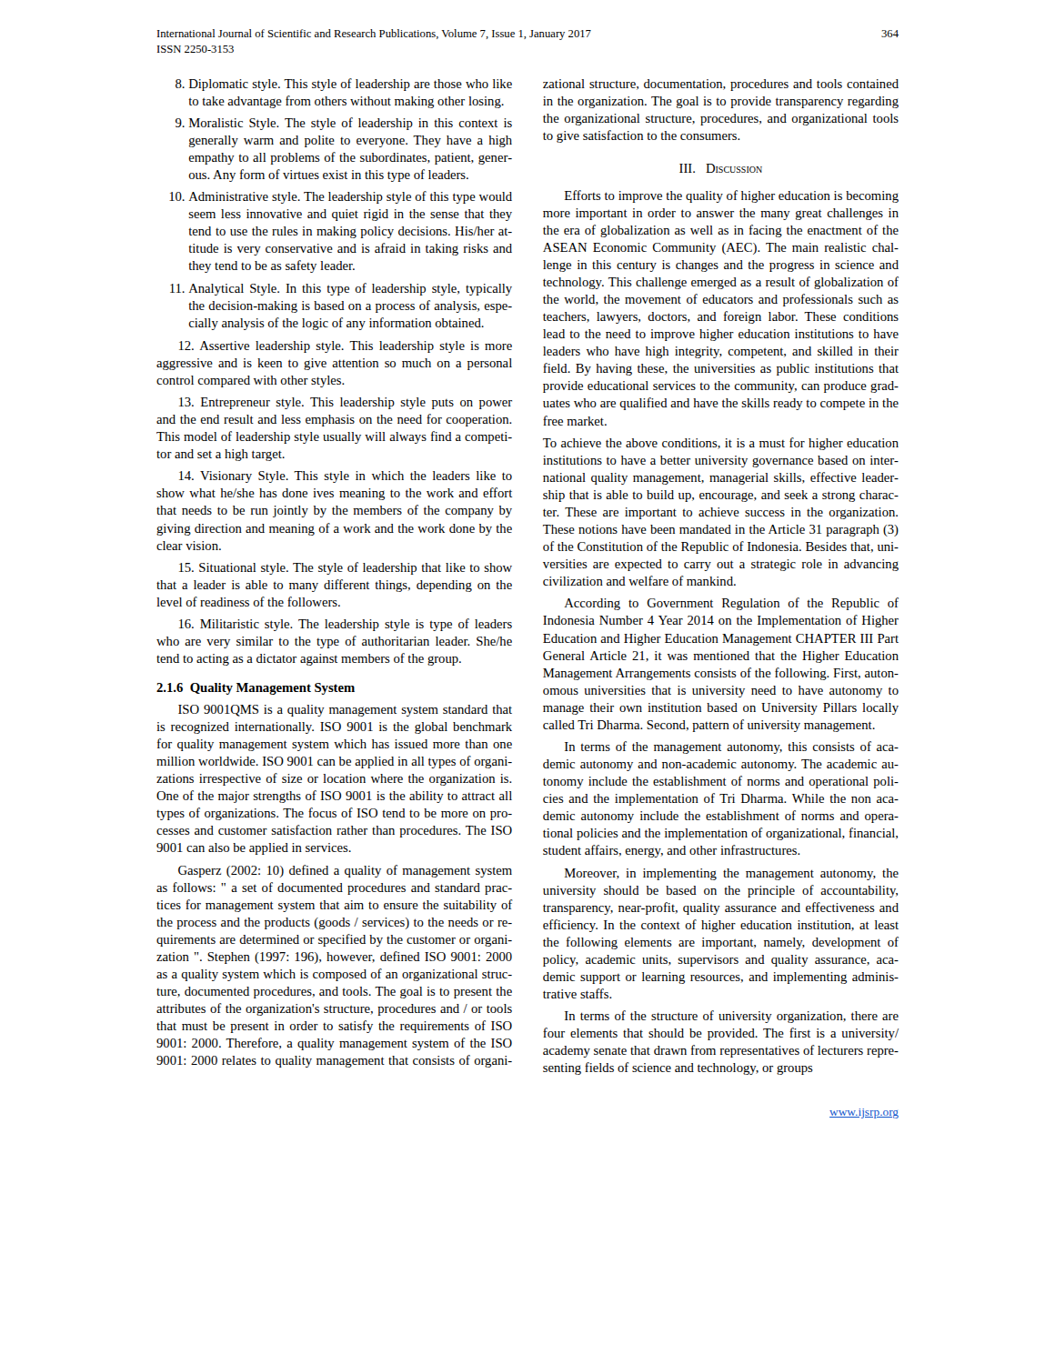International Journal of Scientific and Research Publications, Volume 7, Issue 1, January 2017 ISSN 2250-3153 364
Diplomatic style. This style of leadership are those who like to take advantage from others without making other losing.
Moralistic Style. The style of leadership in this context is generally warm and polite to everyone. They have a high empathy to all problems of the subordinates, patient, generous. Any form of virtues exist in this type of leaders.
Administrative style. The leadership style of this type would seem less innovative and quiet rigid in the sense that they tend to use the rules in making policy decisions. His/her attitude is very conservative and is afraid in taking risks and they tend to be as safety leader.
Analytical Style. In this type of leadership style, typically the decision-making is based on a process of analysis, especially analysis of the logic of any information obtained.
12. Assertive leadership style. This leadership style is more aggressive and is keen to give attention so much on a personal control compared with other styles.
13. Entrepreneur style. This leadership style puts on power and the end result and less emphasis on the need for cooperation. This model of leadership style usually will always find a competitor and set a high target.
14. Visionary Style. This style in which the leaders like to show what he/she has done ives meaning to the work and effort that needs to be run jointly by the members of the company by giving direction and meaning of a work and the work done by the clear vision.
15. Situational style. The style of leadership that like to show that a leader is able to many different things, depending on the level of readiness of the followers.
16. Militaristic style. The leadership style is type of leaders who are very similar to the type of authoritarian leader. She/he tend to acting as a dictator against members of the group.
2.1.6 Quality Management System
ISO 9001QMS is a quality management system standard that is recognized internationally. ISO 9001 is the global benchmark for quality management system which has issued more than one million worldwide. ISO 9001 can be applied in all types of organizations irrespective of size or location where the organization is. One of the major strengths of ISO 9001 is the ability to attract all types of organizations. The focus of ISO tend to be more on processes and customer satisfaction rather than procedures. The ISO 9001 can also be applied in services.
Gasperz (2002: 10) defined a quality of management system as follows: " a set of documented procedures and standard practices for management system that aim to ensure the suitability of the process and the products (goods / services) to the needs or requirements are determined or specified by the customer or organization ". Stephen (1997: 196), however, defined ISO 9001: 2000 as a quality system which is composed of an organizational structure, documented procedures, and tools. The goal is to present the attributes of the organization's structure, procedures and / or tools that must be present in order to satisfy the requirements of ISO 9001: 2000. Therefore, a quality management system of the ISO 9001: 2000 relates to quality management that consists of organizational structure, documentation, procedures and tools contained in the organization. The goal is to provide transparency regarding the organizational structure, procedures, and organizational tools to give satisfaction to the consumers.
III. Discussion
Efforts to improve the quality of higher education is becoming more important in order to answer the many great challenges in the era of globalization as well as in facing the enactment of the ASEAN Economic Community (AEC). The main realistic challenge in this century is changes and the progress in science and technology. This challenge emerged as a result of globalization of the world, the movement of educators and professionals such as teachers, lawyers, doctors, and foreign labor. These conditions lead to the need to improve higher education institutions to have leaders who have high integrity, competent, and skilled in their field. By having these, the universities as public institutions that provide educational services to the community, can produce graduates who are qualified and have the skills ready to compete in the free market.
To achieve the above conditions, it is a must for higher education institutions to have a better university governance based on international quality management, managerial skills, effective leadership that is able to build up, encourage, and seek a strong character. These are important to achieve success in the organization. These notions have been mandated in the Article 31 paragraph (3) of the Constitution of the Republic of Indonesia. Besides that, universities are expected to carry out a strategic role in advancing civilization and welfare of mankind.
According to Government Regulation of the Republic of Indonesia Number 4 Year 2014 on the Implementation of Higher Education and Higher Education Management CHAPTER III Part General Article 21, it was mentioned that the Higher Education Management Arrangements consists of the following. First, autonomous universities that is university need to have autonomy to manage their own institution based on University Pillars locally called Tri Dharma. Second, pattern of university management.
In terms of the management autonomy, this consists of academic autonomy and non-academic autonomy. The academic autonomy include the establishment of norms and operational policies and the implementation of Tri Dharma. While the non academic autonomy include the establishment of norms and operational policies and the implementation of organizational, financial, student affairs, energy, and other infrastructures.
Moreover, in implementing the management autonomy, the university should be based on the principle of accountability, transparency, near-profit, quality assurance and effectiveness and efficiency. In the context of higher education institution, at least the following elements are important, namely, development of policy, academic units, supervisors and quality assurance, academic support or learning resources, and implementing administrative staffs.
In terms of the structure of university organization, there are four elements that should be provided. The first is a university/ academy senate that drawn from representatives of lecturers representing fields of science and technology, or groups
www.ijsrp.org